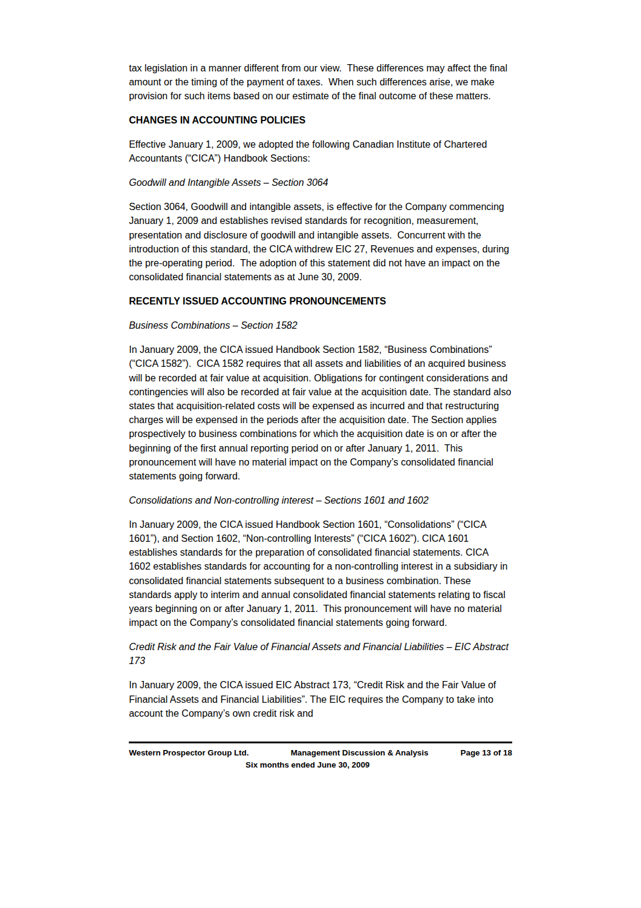tax legislation in a manner different from our view. These differences may affect the final amount or the timing of the payment of taxes. When such differences arise, we make provision for such items based on our estimate of the final outcome of these matters.
Changes in Accounting Policies
Effective January 1, 2009, we adopted the following Canadian Institute of Chartered Accountants (“CICA”) Handbook Sections:
Goodwill and Intangible Assets – Section 3064
Section 3064, Goodwill and intangible assets, is effective for the Company commencing January 1, 2009 and establishes revised standards for recognition, measurement, presentation and disclosure of goodwill and intangible assets. Concurrent with the introduction of this standard, the CICA withdrew EIC 27, Revenues and expenses, during the pre-operating period. The adoption of this statement did not have an impact on the consolidated financial statements as at June 30, 2009.
Recently Issued Accounting Pronouncements
Business Combinations – Section 1582
In January 2009, the CICA issued Handbook Section 1582, “Business Combinations” (“CICA 1582”). CICA 1582 requires that all assets and liabilities of an acquired business will be recorded at fair value at acquisition. Obligations for contingent considerations and contingencies will also be recorded at fair value at the acquisition date. The standard also states that acquisition-related costs will be expensed as incurred and that restructuring charges will be expensed in the periods after the acquisition date. The Section applies prospectively to business combinations for which the acquisition date is on or after the beginning of the first annual reporting period on or after January 1, 2011. This pronouncement will have no material impact on the Company’s consolidated financial statements going forward.
Consolidations and Non-controlling interest – Sections 1601 and 1602
In January 2009, the CICA issued Handbook Section 1601, “Consolidations” (“CICA 1601”), and Section 1602, “Non-controlling Interests” (“CICA 1602”). CICA 1601 establishes standards for the preparation of consolidated financial statements. CICA 1602 establishes standards for accounting for a non-controlling interest in a subsidiary in consolidated financial statements subsequent to a business combination. These standards apply to interim and annual consolidated financial statements relating to fiscal years beginning on or after January 1, 2011. This pronouncement will have no material impact on the Company’s consolidated financial statements going forward.
Credit Risk and the Fair Value of Financial Assets and Financial Liabilities – EIC Abstract 173
In January 2009, the CICA issued EIC Abstract 173, “Credit Risk and the Fair Value of Financial Assets and Financial Liabilities”. The EIC requires the Company to take into account the Company’s own credit risk and
Western Prospector Group Ltd.
Management Discussion & Analysis
Page 13 of 18
Six months ended June 30, 2009